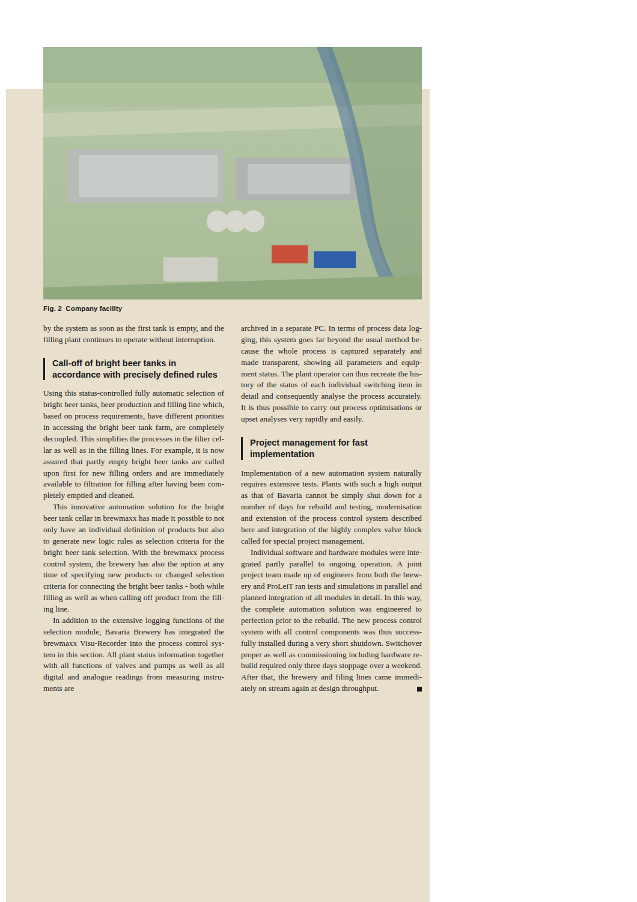Fig. 2 Company facility
by the system as soon as the first tank is empty, and the filling plant continues to operate without interruption.
Call-off of bright beer tanks in accordance with precisely defined rules
Using this status-controlled fully automatic selection of bright beer tanks, beer production and filling line which, based on process requirements, have different priorities in accessing the bright beer tank farm, are completely decoupled. This simplifies the processes in the filter cellar as well as in the filling lines. For example, it is now assured that partly empty bright beer tanks are called upon first for new filling orders and are immediately available to filtration for filling after having been completely emptied and cleaned.
This innovative automation solution for the bright beer tank cellar in brewmaxx has made it possible to not only have an individual definition of products but also to generate new logic rules as selection criteria for the bright beer tank selection. With the brewmaxx process control system, the brewery has also the option at any time of specifying new products or changed selection criteria for connecting the bright beer tanks - both while filling as well as when calling off product from the filling line.
In addition to the extensive logging functions of the selection module, Bavaria Brewery has integrated the brewmaxx Visu-Recorder into the process control system in this section. All plant status information together with all functions of valves and pumps as well as all digital and analogue readings from measuring instruments are
archived in a separate PC. In terms of process data logging, this system goes far beyond the usual method because the whole process is captured separately and made transparent, showing all parameters and equipment status. The plant operator can thus recreate the history of the status of each individual switching item in detail and consequently analyse the process accurately. It is thus possible to carry out process optimisations or upset analyses very rapidly and easily.
Project management for fast implementation
Implementation of a new automation system naturally requires extensive tests. Plants with such a high output as that of Bavaria cannot be simply shut down for a number of days for rebuild and testing, modernisation and extension of the process control system described here and integration of the highly complex valve block called for special project management.
Individual software and hardware modules were integrated partly parallel to ongoing operation. A joint project team made up of engineers from both the brewery and ProLeiT ran tests and simulations in parallel and planned integration of all modules in detail. In this way, the complete automation solution was engineered to perfection prior to the rebuild. The new process control system with all control components was thus successfully installed during a very short shutdown. Switchover proper as well as commissioning including hardware rebuild required only three days stoppage over a weekend. After that, the brewery and filing lines came immediately on stream again at design throughput.